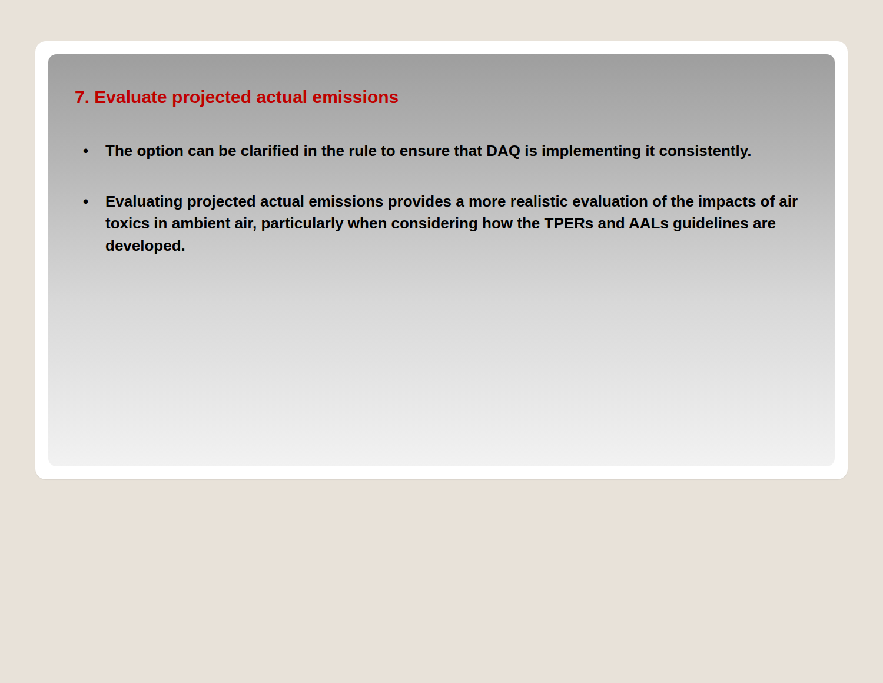7. Evaluate projected actual emissions
The option can be clarified in the rule to ensure that DAQ is implementing it consistently.
Evaluating projected actual emissions provides a more realistic evaluation of the impacts of air toxics in ambient air, particularly when considering how the TPERs and AALs guidelines are developed.